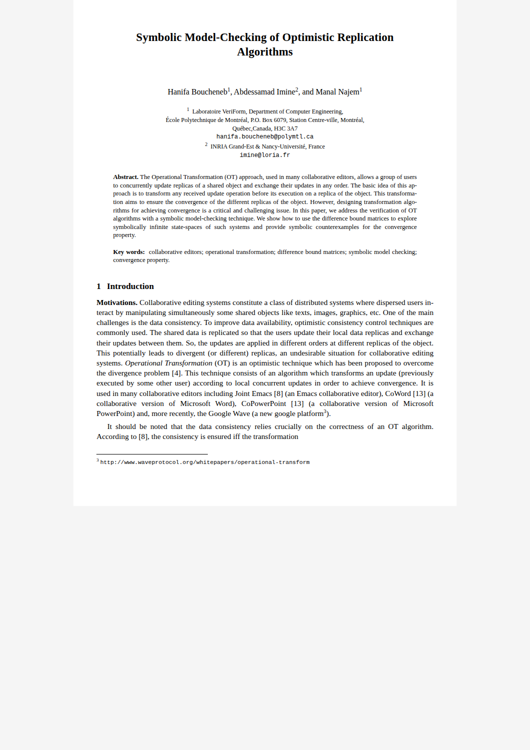Symbolic Model-Checking of Optimistic Replication
Algorithms
Hanifa Boucheneb1, Abdessamad Imine2, and Manal Najem1
1 Laboratoire VeriForm, Department of Computer Engineering,
École Polytechnique de Montréal, P.O. Box 6079, Station Centre-ville, Montréal,
Québec,Canada, H3C 3A7
hanifa.boucheneb@polymtl.ca
2 INRIA Grand-Est & Nancy-Université, France
imine@loria.fr
Abstract. The Operational Transformation (OT) approach, used in many collaborative editors, allows a group of users to concurrently update replicas of a shared object and exchange their updates in any order. The basic idea of this approach is to transform any received update operation before its execution on a replica of the object. This transformation aims to ensure the convergence of the different replicas of the object. However, designing transformation algorithms for achieving convergence is a critical and challenging issue. In this paper, we address the verification of OT algorithms with a symbolic model-checking technique. We show how to use the difference bound matrices to explore symbolically infinite state-spaces of such systems and provide symbolic counterexamples for the convergence property.
Key words: collaborative editors; operational transformation; difference bound matrices; symbolic model checking; convergence property.
1 Introduction
Motivations. Collaborative editing systems constitute a class of distributed systems where dispersed users interact by manipulating simultaneously some shared objects like texts, images, graphics, etc. One of the main challenges is the data consistency. To improve data availability, optimistic consistency control techniques are commonly used. The shared data is replicated so that the users update their local data replicas and exchange their updates between them. So, the updates are applied in different orders at different replicas of the object. This potentially leads to divergent (or different) replicas, an undesirable situation for collaborative editing systems. Operational Transformation (OT) is an optimistic technique which has been proposed to overcome the divergence problem [4]. This technique consists of an algorithm which transforms an update (previously executed by some other user) according to local concurrent updates in order to achieve convergence. It is used in many collaborative editors including Joint Emacs [8] (an Emacs collaborative editor), CoWord [13] (a collaborative version of Microsoft Word), CoPowerPoint [13] (a collaborative version of Microsoft PowerPoint) and, more recently, the Google Wave (a new google platform3).
It should be noted that the data consistency relies crucially on the correctness of an OT algorithm. According to [8], the consistency is ensured iff the transformation
3 http://www.waveprotocol.org/whitepapers/operational-transform